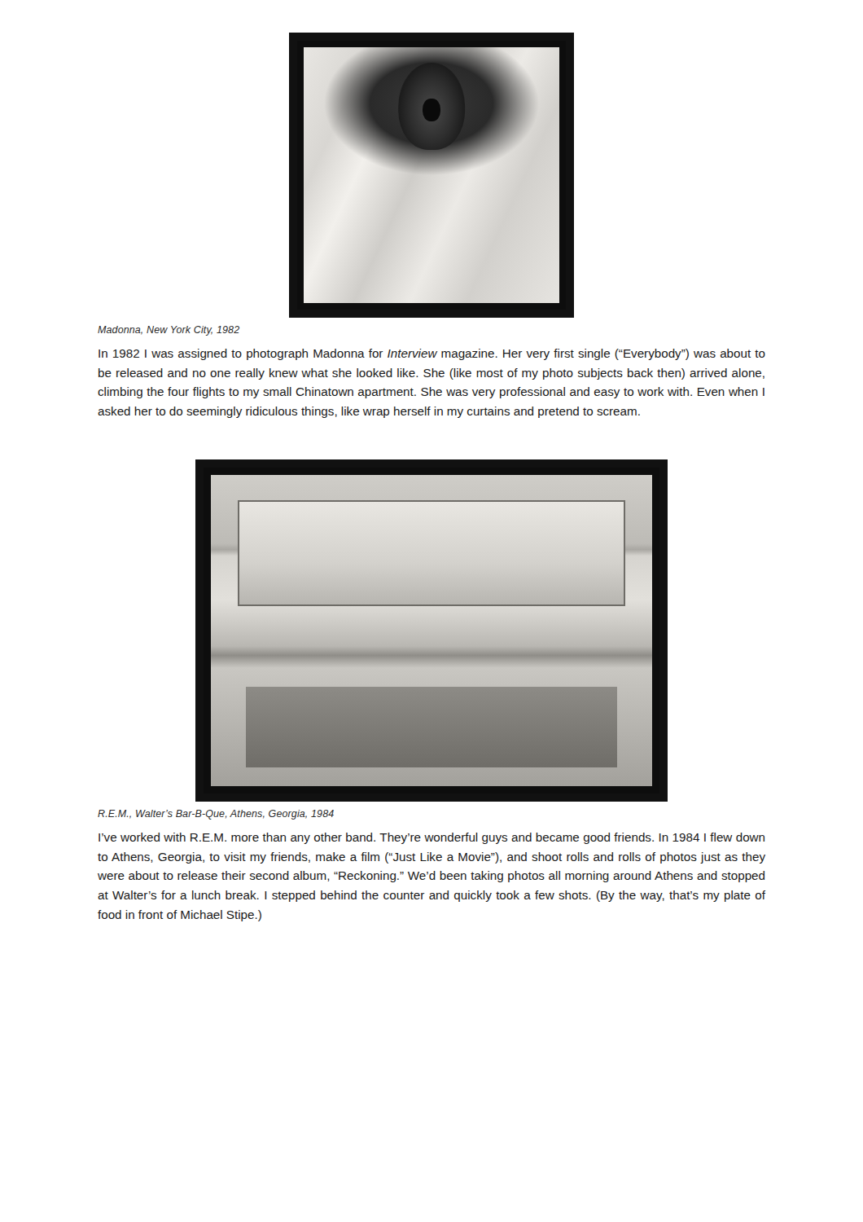Madonna, New York City, 1982
In 1982 I was assigned to photograph Madonna for Interview magazine. Her very first single (“Everybody”) was about to be released and no one really knew what she looked like. She (like most of my photo subjects back then) arrived alone, climbing the four flights to my small Chinatown apartment. She was very professional and easy to work with. Even when I asked her to do seemingly ridiculous things, like wrap herself in my curtains and pretend to scream.
R.E.M., Walter’s Bar-B-Que, Athens, Georgia, 1984
I’ve worked with R.E.M. more than any other band. They’re wonderful guys and became good friends. In 1984 I flew down to Athens, Georgia, to visit my friends, make a film (“Just Like a Movie”), and shoot rolls and rolls of photos just as they were about to release their second album, “Reckoning.” We’d been taking photos all morning around Athens and stopped at Walter’s for a lunch break. I stepped behind the counter and quickly took a few shots. (By the way, that’s my plate of food in front of Michael Stipe.)